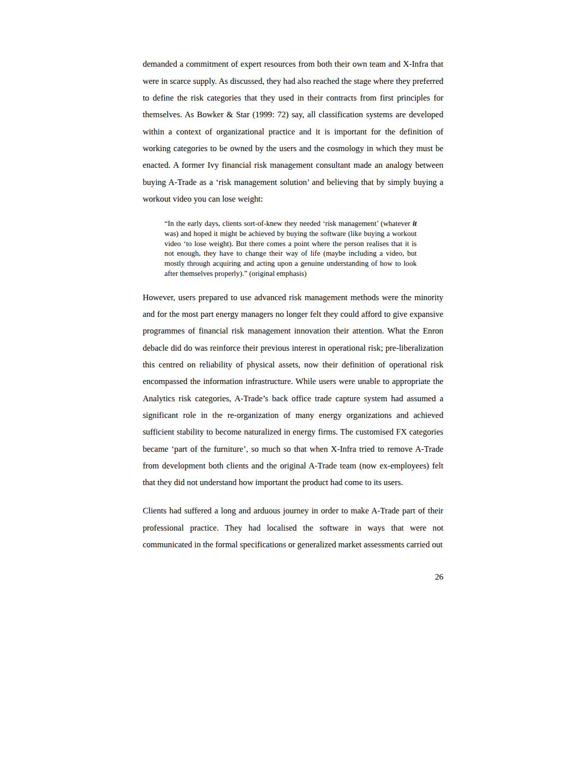demanded a commitment of expert resources from both their own team and X-Infra that were in scarce supply. As discussed, they had also reached the stage where they preferred to define the risk categories that they used in their contracts from first principles for themselves. As Bowker & Star (1999: 72) say, all classification systems are developed within a context of organizational practice and it is important for the definition of working categories to be owned by the users and the cosmology in which they must be enacted. A former Ivy financial risk management consultant made an analogy between buying A-Trade as a ‘risk management solution’ and believing that by simply buying a workout video you can lose weight:
“In the early days, clients sort-of-knew they needed ‘risk management’ (whatever it was) and hoped it might be achieved by buying the software (like buying a workout video ‘to lose weight). But there comes a point where the person realises that it is not enough, they have to change their way of life (maybe including a video, but mostly through acquiring and acting upon a genuine understanding of how to look after themselves properly).” (original emphasis)
However, users prepared to use advanced risk management methods were the minority and for the most part energy managers no longer felt they could afford to give expansive programmes of financial risk management innovation their attention. What the Enron debacle did do was reinforce their previous interest in operational risk; pre-liberalization this centred on reliability of physical assets, now their definition of operational risk encompassed the information infrastructure. While users were unable to appropriate the Analytics risk categories, A-Trade’s back office trade capture system had assumed a significant role in the re-organization of many energy organizations and achieved sufficient stability to become naturalized in energy firms. The customised FX categories became ‘part of the furniture’, so much so that when X-Infra tried to remove A-Trade from development both clients and the original A-Trade team (now ex-employees) felt that they did not understand how important the product had come to its users.
Clients had suffered a long and arduous journey in order to make A-Trade part of their professional practice. They had localised the software in ways that were not communicated in the formal specifications or generalized market assessments carried out
26